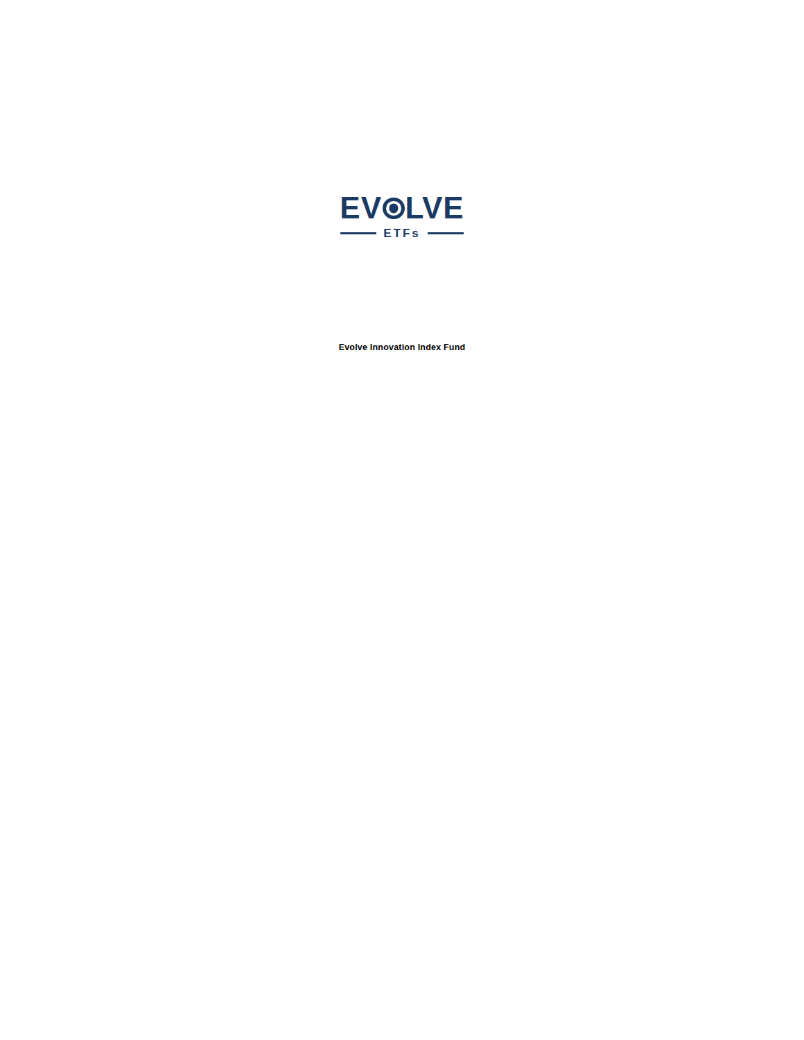EV LVE
ETFs
Evolve Innovation Index Fund